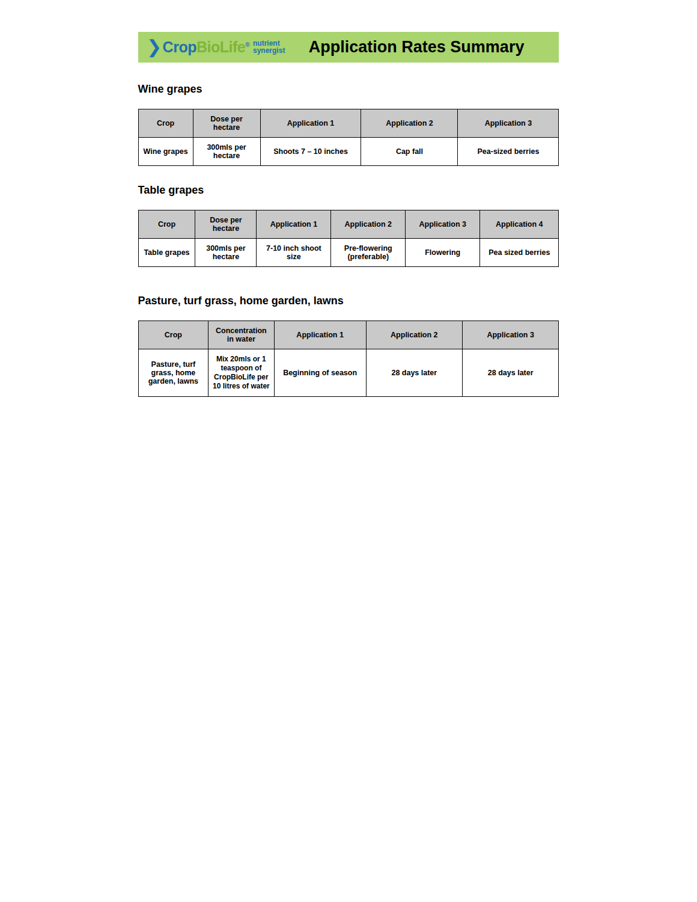❯ Crop BioLife® nutrient synergist
Application Rates Summary
Wine grapes
| Crop | Dose per hectare | Application 1 | Application 2 | Application 3 |
| --- | --- | --- | --- | --- |
| Wine grapes | 300mls per hectare | Shoots 7 – 10 inches | Cap fall | Pea-sized berries |
Table grapes
| Crop | Dose per hectare | Application 1 | Application 2 | Application 3 | Application 4 |
| --- | --- | --- | --- | --- | --- |
| Table grapes | 300mls per hectare | 7-10 inch shoot size | Pre-flowering (preferable) | Flowering | Pea sized berries |
Pasture, turf grass, home garden, lawns
| Crop | Concentration in water | Application 1 | Application 2 | Application 3 |
| --- | --- | --- | --- | --- |
| Pasture, turf grass, home garden, lawns | Mix 20mls or 1 teaspoon of CropBioLife per 10 litres of water | Beginning of season | 28 days later | 28 days later |